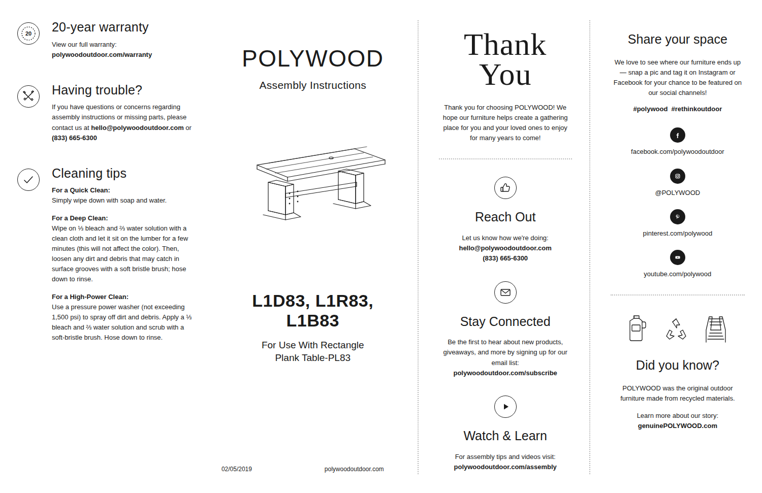20
20-year warranty
View our full warranty:
polywoodoutdoor.com/warranty
Having trouble?
If you have questions or concerns regarding assembly instructions or missing parts, please contact us at hello@polywoodoutdoor.com or (833) 665-6300
Cleaning tips
For a Quick Clean:
Simply wipe down with soap and water.
For a Deep Clean:
Wipe on ⅓ bleach and ⅔ water solution with a clean cloth and let it sit on the lumber for a few minutes (this will not affect the color). Then, loosen any dirt and debris that may catch in surface grooves with a soft bristle brush; hose down to rinse.
For a High-Power Clean:
Use a pressure power washer (not exceeding 1,500 psi) to spray off dirt and debris. Apply a ⅓ bleach and ⅔ water solution and scrub with a soft-bristle brush. Hose down to rinse.
POLYWOOD
Assembly Instructions
L1D83, L1R83,
L1B83
For Use With Rectangle
Plank Table-PL83
02/05/2019 polywoodoutdoor.com
Thank You
Thank you for choosing POLYWOOD! We hope our furniture helps create a gathering place for you and your loved ones to enjoy for many years to come!
Reach Out
Let us know how we're doing:
hello@polywoodoutdoor.com
(833) 665-6300
Stay Connected
Be the first to hear about new products, giveaways, and more by signing up for our email list: polywoodoutdoor.com/subscribe
Watch & Learn
For assembly tips and videos visit:
polywoodoutdoor.com/assembly
Share your space
We love to see where our furniture ends up — snap a pic and tag it on Instagram or Facebook for your chance to be featured on our social channels!
#polywood #rethinkoutdoor
facebook.com/polywoodoutdoor
@POLYWOOD
pinterest.com/polywood
youtube.com/polywood
Did you know?
POLYWOOD was the original outdoor furniture made from recycled materials.
Learn more about our story:
genuinePOLYWOOD.com